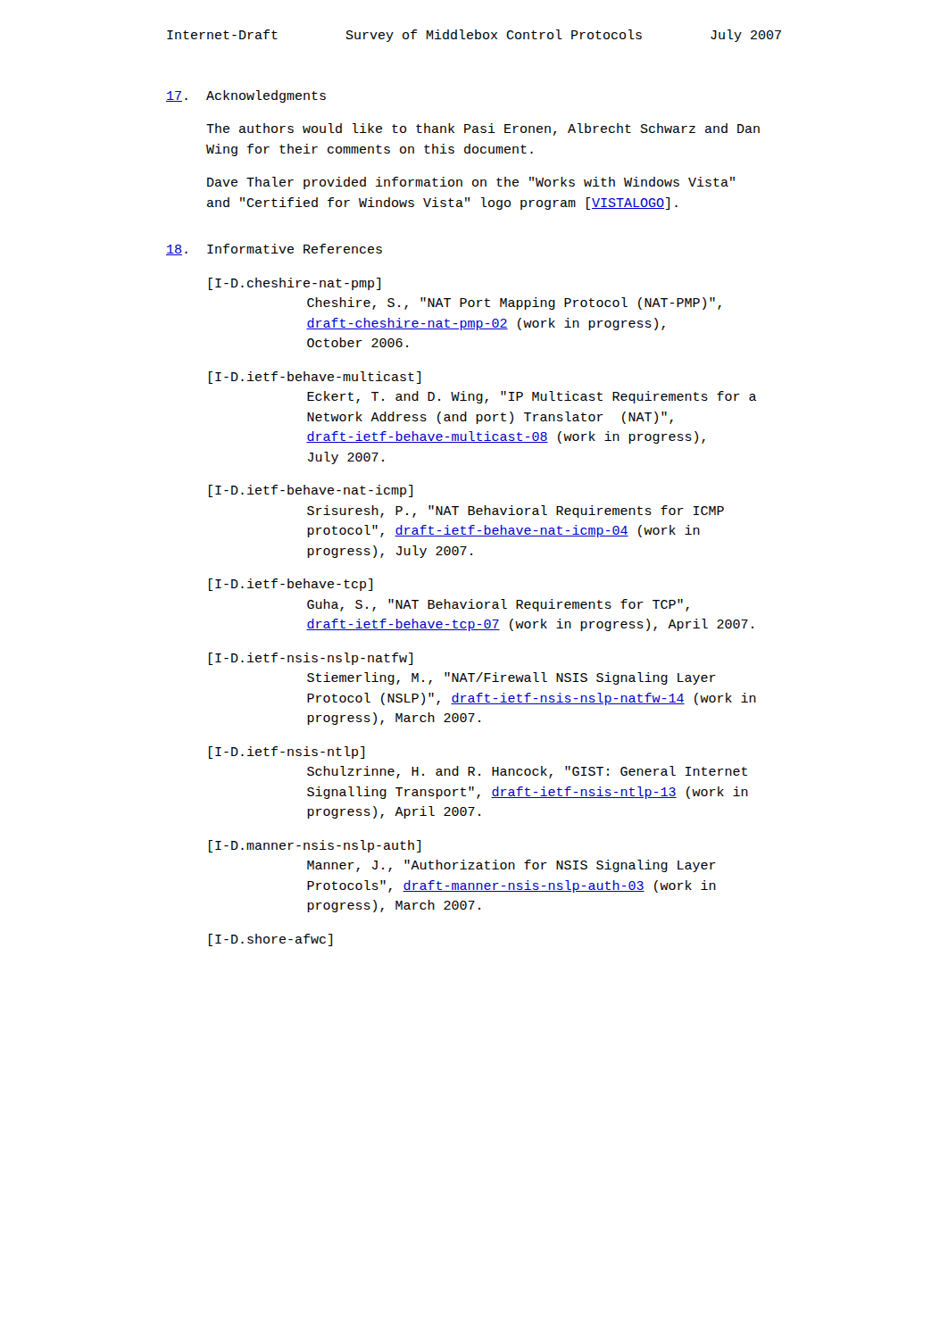Internet-Draft Survey of Middlebox Control Protocols July 2007
17. Acknowledgments
The authors would like to thank Pasi Eronen, Albrecht Schwarz and Dan
Wing for their comments on this document.
Dave Thaler provided information on the "Works with Windows Vista"
and "Certified for Windows Vista" logo program [VISTALOGO].
18. Informative References
[I-D.cheshire-nat-pmp]
Cheshire, S., "NAT Port Mapping Protocol (NAT-PMP)",
draft-cheshire-nat-pmp-02 (work in progress),
October 2006.
[I-D.ietf-behave-multicast]
Eckert, T. and D. Wing, "IP Multicast Requirements for a
Network Address (and port) Translator (NAT)",
draft-ietf-behave-multicast-08 (work in progress),
July 2007.
[I-D.ietf-behave-nat-icmp]
Srisuresh, P., "NAT Behavioral Requirements for ICMP
protocol", draft-ietf-behave-nat-icmp-04 (work in
progress), July 2007.
[I-D.ietf-behave-tcp]
Guha, S., "NAT Behavioral Requirements for TCP",
draft-ietf-behave-tcp-07 (work in progress), April 2007.
[I-D.ietf-nsis-nslp-natfw]
Stiemerling, M., "NAT/Firewall NSIS Signaling Layer
Protocol (NSLP)", draft-ietf-nsis-nslp-natfw-14 (work in
progress), March 2007.
[I-D.ietf-nsis-ntlp]
Schulzrinne, H. and R. Hancock, "GIST: General Internet
Signalling Transport", draft-ietf-nsis-ntlp-13 (work in
progress), April 2007.
[I-D.manner-nsis-nslp-auth]
Manner, J., "Authorization for NSIS Signaling Layer
Protocols", draft-manner-nsis-nslp-auth-03 (work in
progress), March 2007.
[I-D.shore-afwc]